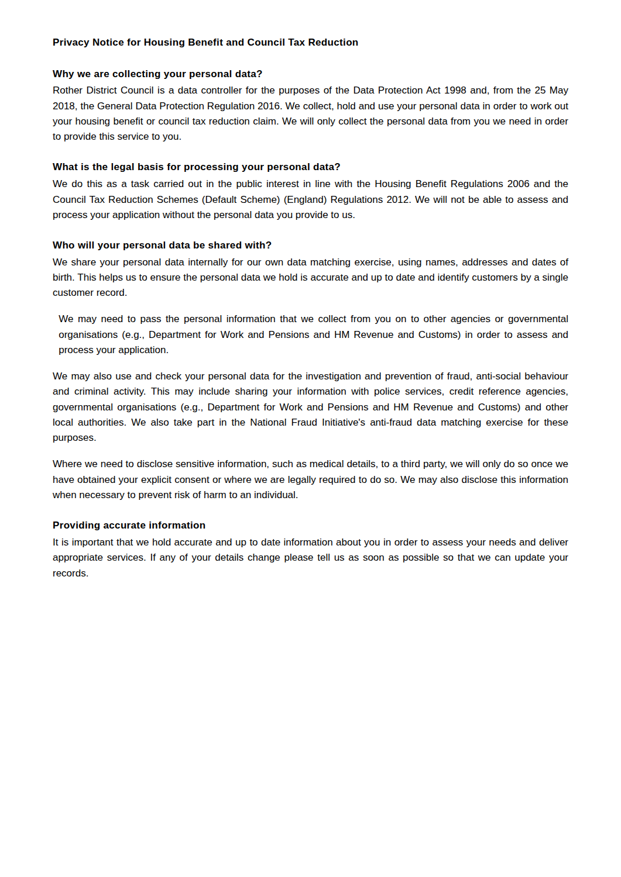Privacy Notice for Housing Benefit and Council Tax Reduction
Why we are collecting your personal data?
Rother District Council is a data controller for the purposes of the Data Protection Act 1998 and, from the 25 May 2018, the General Data Protection Regulation 2016. We collect, hold and use your personal data in order to work out your housing benefit or council tax reduction claim. We will only collect the personal data from you we need in order to provide this service to you.
What is the legal basis for processing your personal data?
We do this as a task carried out in the public interest in line with the Housing Benefit Regulations 2006 and the Council Tax Reduction Schemes (Default Scheme) (England) Regulations 2012. We will not be able to assess and process your application without the personal data you provide to us.
Who will your personal data be shared with?
We share your personal data internally for our own data matching exercise, using names, addresses and dates of birth. This helps us to ensure the personal data we hold is accurate and up to date and identify customers by a single customer record.
We may need to pass the personal information that we collect from you on to other agencies or governmental organisations (e.g., Department for Work and Pensions and HM Revenue and Customs) in order to assess and process your application.
We may also use and check your personal data for the investigation and prevention of fraud, anti-social behaviour and criminal activity. This may include sharing your information with police services, credit reference agencies, governmental organisations (e.g., Department for Work and Pensions and HM Revenue and Customs) and other local authorities. We also take part in the National Fraud Initiative's anti-fraud data matching exercise for these purposes.
Where we need to disclose sensitive information, such as medical details, to a third party, we will only do so once we have obtained your explicit consent or where we are legally required to do so. We may also disclose this information when necessary to prevent risk of harm to an individual.
Providing accurate information
It is important that we hold accurate and up to date information about you in order to assess your needs and deliver appropriate services. If any of your details change please tell us as soon as possible so that we can update your records.